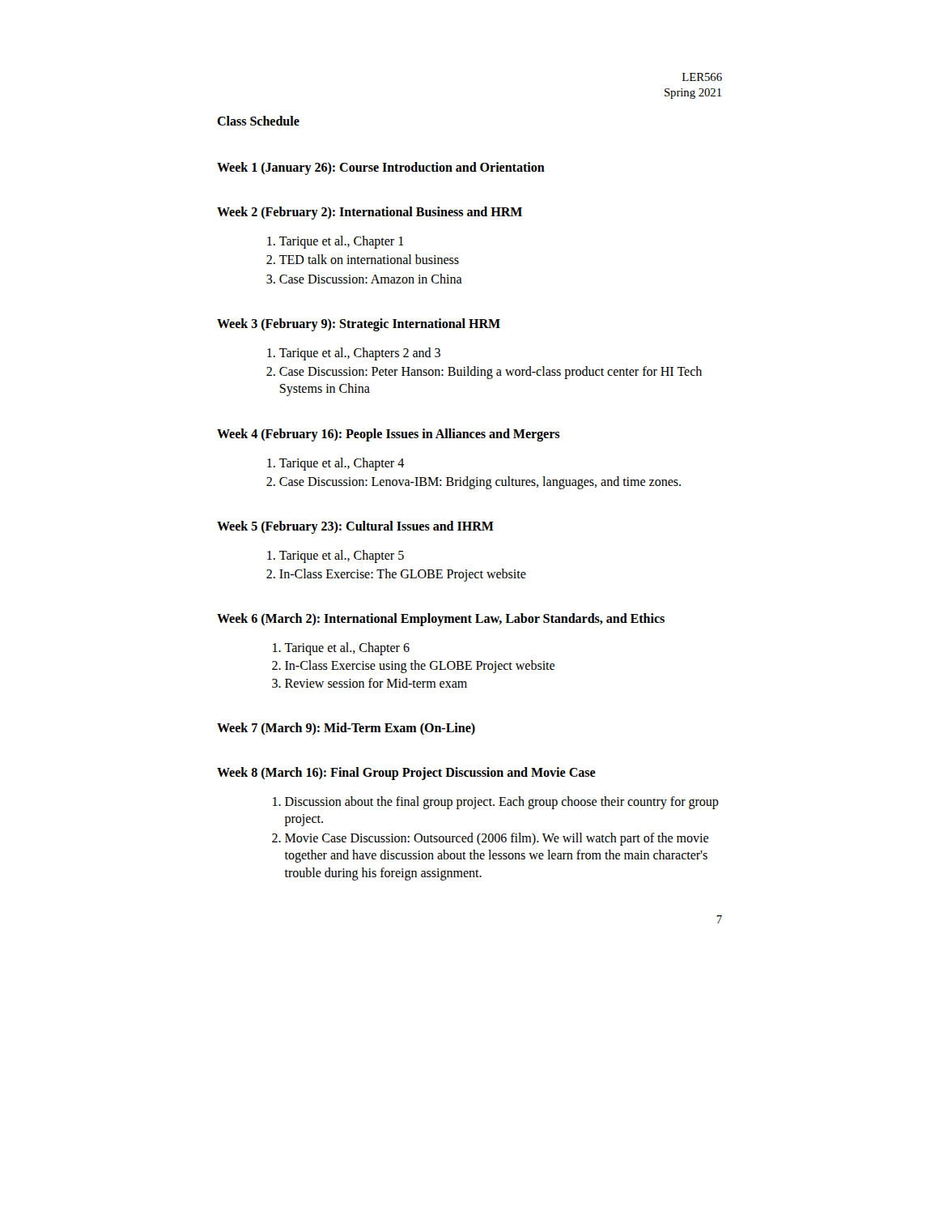LER566
Spring 2021
Class Schedule
Week 1 (January 26): Course Introduction and Orientation
Week 2 (February 2): International Business and HRM
Tarique et al., Chapter 1
TED talk on international business
Case Discussion: Amazon in China
Week 3 (February 9): Strategic International HRM
Tarique et al., Chapters 2 and 3
Case Discussion: Peter Hanson: Building a word-class product center for HI Tech Systems in China
Week 4 (February 16): People Issues in Alliances and Mergers
Tarique et al., Chapter 4
Case Discussion: Lenova-IBM: Bridging cultures, languages, and time zones.
Week 5 (February 23): Cultural Issues and IHRM
Tarique et al., Chapter 5
In-Class Exercise: The GLOBE Project website
Week 6 (March 2): International Employment Law, Labor Standards, and Ethics
Tarique et al., Chapter 6
In-Class Exercise using the GLOBE Project website
Review session for Mid-term exam
Week 7 (March 9): Mid-Term Exam (On-Line)
Week 8 (March 16): Final Group Project Discussion and Movie Case
Discussion about the final group project. Each group choose their country for group project.
Movie Case Discussion: Outsourced (2006 film). We will watch part of the movie together and have discussion about the lessons we learn from the main character's trouble during his foreign assignment.
7